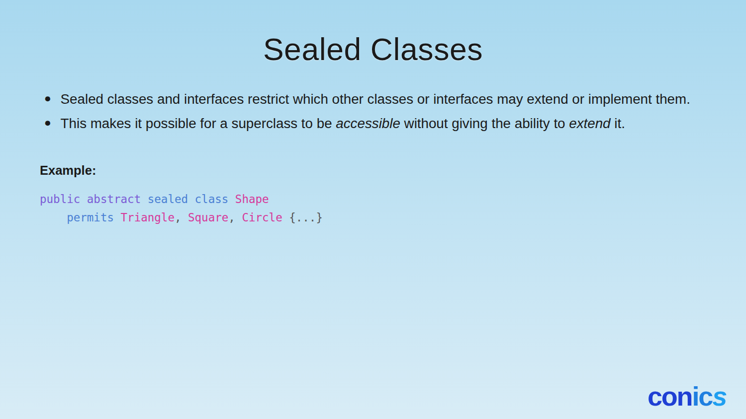Sealed Classes
Sealed classes and interfaces restrict which other classes or interfaces may extend or implement them.
This makes it possible for a superclass to be accessible without giving the ability to extend it.
Example:
public abstract sealed class Shape
    permits Triangle, Square, Circle {...}
conics